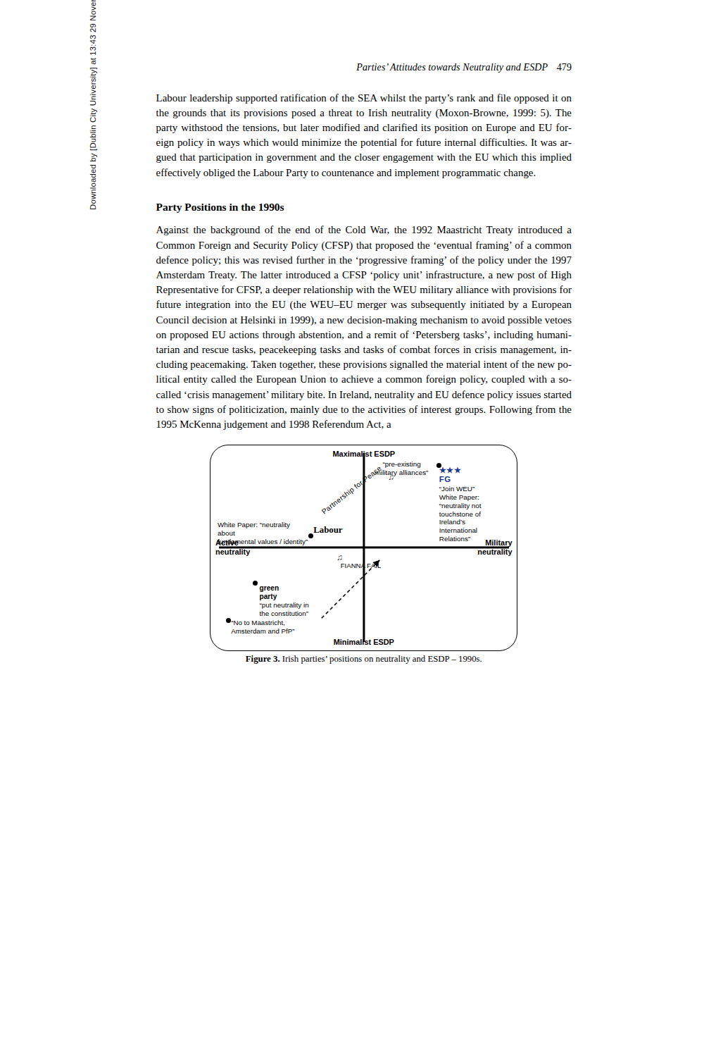Downloaded by [Dublin City University] at 13:43 29 November 2011
Parties’ Attitudes towards Neutrality and ESDP 479
Labour leadership supported ratification of the SEA whilst the party’s rank and file opposed it on the grounds that its provisions posed a threat to Irish neutrality (Moxon-Browne, 1999: 5). The party withstood the tensions, but later modified and clarified its position on Europe and EU foreign policy in ways which would minimize the potential for future internal difficulties. It was argued that participation in government and the closer engagement with the EU which this implied effectively obliged the Labour Party to countenance and implement programmatic change.
Party Positions in the 1990s
Against the background of the end of the Cold War, the 1992 Maastricht Treaty introduced a Common Foreign and Security Policy (CFSP) that proposed the ‘eventual framing’ of a common defence policy; this was revised further in the ‘progressive framing’ of the policy under the 1997 Amsterdam Treaty. The latter introduced a CFSP ‘policy unit’ infrastructure, a new post of High Representative for CFSP, a deeper relationship with the WEU military alliance with provisions for future integration into the EU (the WEU–EU merger was subsequently initiated by a European Council decision at Helsinki in 1999), a new decision-making mechanism to avoid possible vetoes on proposed EU actions through abstention, and a remit of ‘Petersberg tasks’, including humanitarian and rescue tasks, peacekeeping tasks and tasks of combat forces in crisis management, including peacemaking. Taken together, these provisions signalled the material intent of the new political entity called the European Union to achieve a common foreign policy, coupled with a so-called ‘crisis management’ military bite. In Ireland, neutrality and EU defence policy issues started to show signs of politicization, mainly due to the activities of interest groups. Following from the 1995 McKenna judgement and 1998 Referendum Act, a
Maximalist ESDP
Minimalist ESDP
Active
neutrality
Military
neutrality
“pre-existing
military alliances”
♫
★★★
FG “Join WEU”
White Paper:
“neutrality not
touchstone of
Ireland’s
International
Relations”
White Paper: “neutrality about
fundamental values / identity”
Labour
Partnership for Peace
♫
FIANNA FÁIL
green
party “put neutrality in
the constitution”
“No to Maastricht,
Amsterdam and PfP”
Figure 3. Irish parties’ positions on neutrality and ESDP – 1990s.